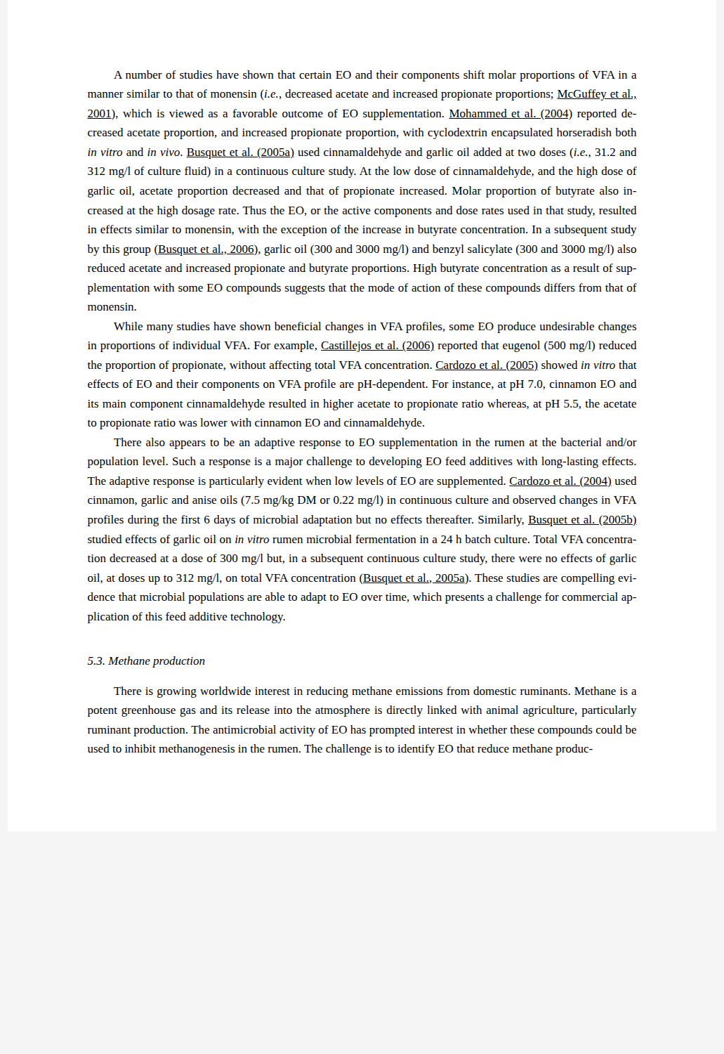A number of studies have shown that certain EO and their components shift molar proportions of VFA in a manner similar to that of monensin (i.e., decreased acetate and increased propionate proportions; McGuffey et al., 2001), which is viewed as a favorable outcome of EO supplementation. Mohammed et al. (2004) reported decreased acetate proportion, and increased propionate proportion, with cyclodextrin encapsulated horseradish both in vitro and in vivo. Busquet et al. (2005a) used cinnamaldehyde and garlic oil added at two doses (i.e., 31.2 and 312 mg/l of culture fluid) in a continuous culture study. At the low dose of cinnamaldehyde, and the high dose of garlic oil, acetate proportion decreased and that of propionate increased. Molar proportion of butyrate also increased at the high dosage rate. Thus the EO, or the active components and dose rates used in that study, resulted in effects similar to monensin, with the exception of the increase in butyrate concentration. In a subsequent study by this group (Busquet et al., 2006), garlic oil (300 and 3000 mg/l) and benzyl salicylate (300 and 3000 mg/l) also reduced acetate and increased propionate and butyrate proportions. High butyrate concentration as a result of supplementation with some EO compounds suggests that the mode of action of these compounds differs from that of monensin.
While many studies have shown beneficial changes in VFA profiles, some EO produce undesirable changes in proportions of individual VFA. For example, Castillejos et al. (2006) reported that eugenol (500 mg/l) reduced the proportion of propionate, without affecting total VFA concentration. Cardozo et al. (2005) showed in vitro that effects of EO and their components on VFA profile are pH-dependent. For instance, at pH 7.0, cinnamon EO and its main component cinnamaldehyde resulted in higher acetate to propionate ratio whereas, at pH 5.5, the acetate to propionate ratio was lower with cinnamon EO and cinnamaldehyde.
There also appears to be an adaptive response to EO supplementation in the rumen at the bacterial and/or population level. Such a response is a major challenge to developing EO feed additives with long-lasting effects. The adaptive response is particularly evident when low levels of EO are supplemented. Cardozo et al. (2004) used cinnamon, garlic and anise oils (7.5 mg/kg DM or 0.22 mg/l) in continuous culture and observed changes in VFA profiles during the first 6 days of microbial adaptation but no effects thereafter. Similarly, Busquet et al. (2005b) studied effects of garlic oil on in vitro rumen microbial fermentation in a 24 h batch culture. Total VFA concentration decreased at a dose of 300 mg/l but, in a subsequent continuous culture study, there were no effects of garlic oil, at doses up to 312 mg/l, on total VFA concentration (Busquet et al., 2005a). These studies are compelling evidence that microbial populations are able to adapt to EO over time, which presents a challenge for commercial application of this feed additive technology.
5.3. Methane production
There is growing worldwide interest in reducing methane emissions from domestic ruminants. Methane is a potent greenhouse gas and its release into the atmosphere is directly linked with animal agriculture, particularly ruminant production. The antimicrobial activity of EO has prompted interest in whether these compounds could be used to inhibit methanogenesis in the rumen. The challenge is to identify EO that reduce methane produc-